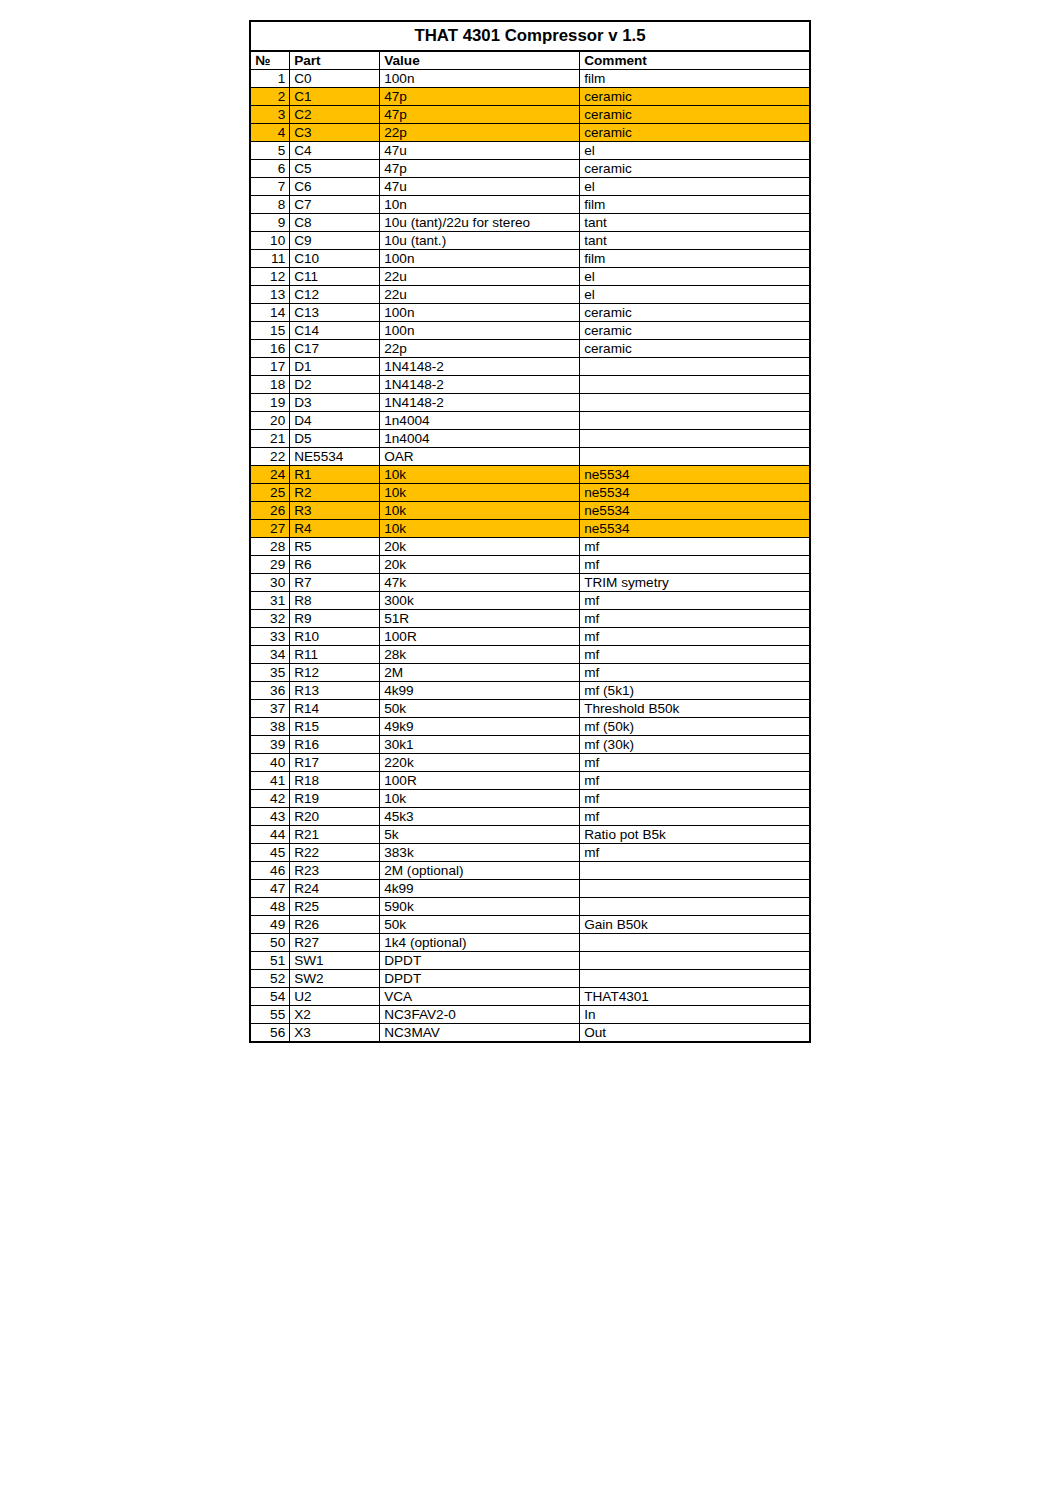THAT 4301 Compressor v 1.5
| № | Part | Value | Comment |
| --- | --- | --- | --- |
| 1 | C0 | 100n | film |
| 2 | C1 | 47p | ceramic |
| 3 | C2 | 47p | ceramic |
| 4 | C3 | 22p | ceramic |
| 5 | C4 | 47u | el |
| 6 | C5 | 47p | ceramic |
| 7 | C6 | 47u | el |
| 8 | C7 | 10n | film |
| 9 | C8 | 10u (tant)/22u for stereo | tant |
| 10 | C9 | 10u (tant.) | tant |
| 11 | C10 | 100n | film |
| 12 | C11 | 22u | el |
| 13 | C12 | 22u | el |
| 14 | C13 | 100n | ceramic |
| 15 | C14 | 100n | ceramic |
| 16 | C17 | 22p | ceramic |
| 17 | D1 | 1N4148-2 | |
| 18 | D2 | 1N4148-2 | |
| 19 | D3 | 1N4148-2 | |
| 20 | D4 | 1n4004 | |
| 21 | D5 | 1n4004 | |
| 22 | NE5534 | OAR | |
| 24 | R1 | 10k | ne5534 |
| 25 | R2 | 10k | ne5534 |
| 26 | R3 | 10k | ne5534 |
| 27 | R4 | 10k | ne5534 |
| 28 | R5 | 20k | mf |
| 29 | R6 | 20k | mf |
| 30 | R7 | 47k | TRIM symetry |
| 31 | R8 | 300k | mf |
| 32 | R9 | 51R | mf |
| 33 | R10 | 100R | mf |
| 34 | R11 | 28k | mf |
| 35 | R12 | 2M | mf |
| 36 | R13 | 4k99 | mf (5k1) |
| 37 | R14 | 50k | Threshold B50k |
| 38 | R15 | 49k9 | mf (50k) |
| 39 | R16 | 30k1 | mf (30k) |
| 40 | R17 | 220k | mf |
| 41 | R18 | 100R | mf |
| 42 | R19 | 10k | mf |
| 43 | R20 | 45k3 | mf |
| 44 | R21 | 5k | Ratio pot B5k |
| 45 | R22 | 383k | mf |
| 46 | R23 | 2M (optional) | |
| 47 | R24 | 4k99 | |
| 48 | R25 | 590k | |
| 49 | R26 | 50k | Gain B50k |
| 50 | R27 | 1k4 (optional) | |
| 51 | SW1 | DPDT | |
| 52 | SW2 | DPDT | |
| 54 | U2 | VCA | THAT4301 |
| 55 | X2 | NC3FAV2-0 | In |
| 56 | X3 | NC3MAV | Out |